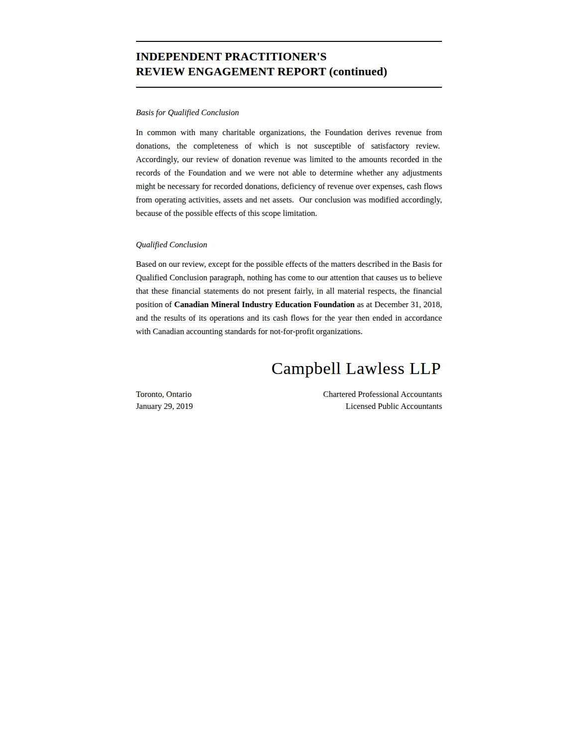INDEPENDENT PRACTITIONER'S
REVIEW ENGAGEMENT REPORT (continued)
Basis for Qualified Conclusion
In common with many charitable organizations, the Foundation derives revenue from donations, the completeness of which is not susceptible of satisfactory review. Accordingly, our review of donation revenue was limited to the amounts recorded in the records of the Foundation and we were not able to determine whether any adjustments might be necessary for recorded donations, deficiency of revenue over expenses, cash flows from operating activities, assets and net assets. Our conclusion was modified accordingly, because of the possible effects of this scope limitation.
Qualified Conclusion
Based on our review, except for the possible effects of the matters described in the Basis for Qualified Conclusion paragraph, nothing has come to our attention that causes us to believe that these financial statements do not present fairly, in all material respects, the financial position of Canadian Mineral Industry Education Foundation as at December 31, 2018, and the results of its operations and its cash flows for the year then ended in accordance with Canadian accounting standards for not-for-profit organizations.
Campbell Lawless LLP
Toronto, Ontario
January 29, 2019
Chartered Professional Accountants
Licensed Public Accountants